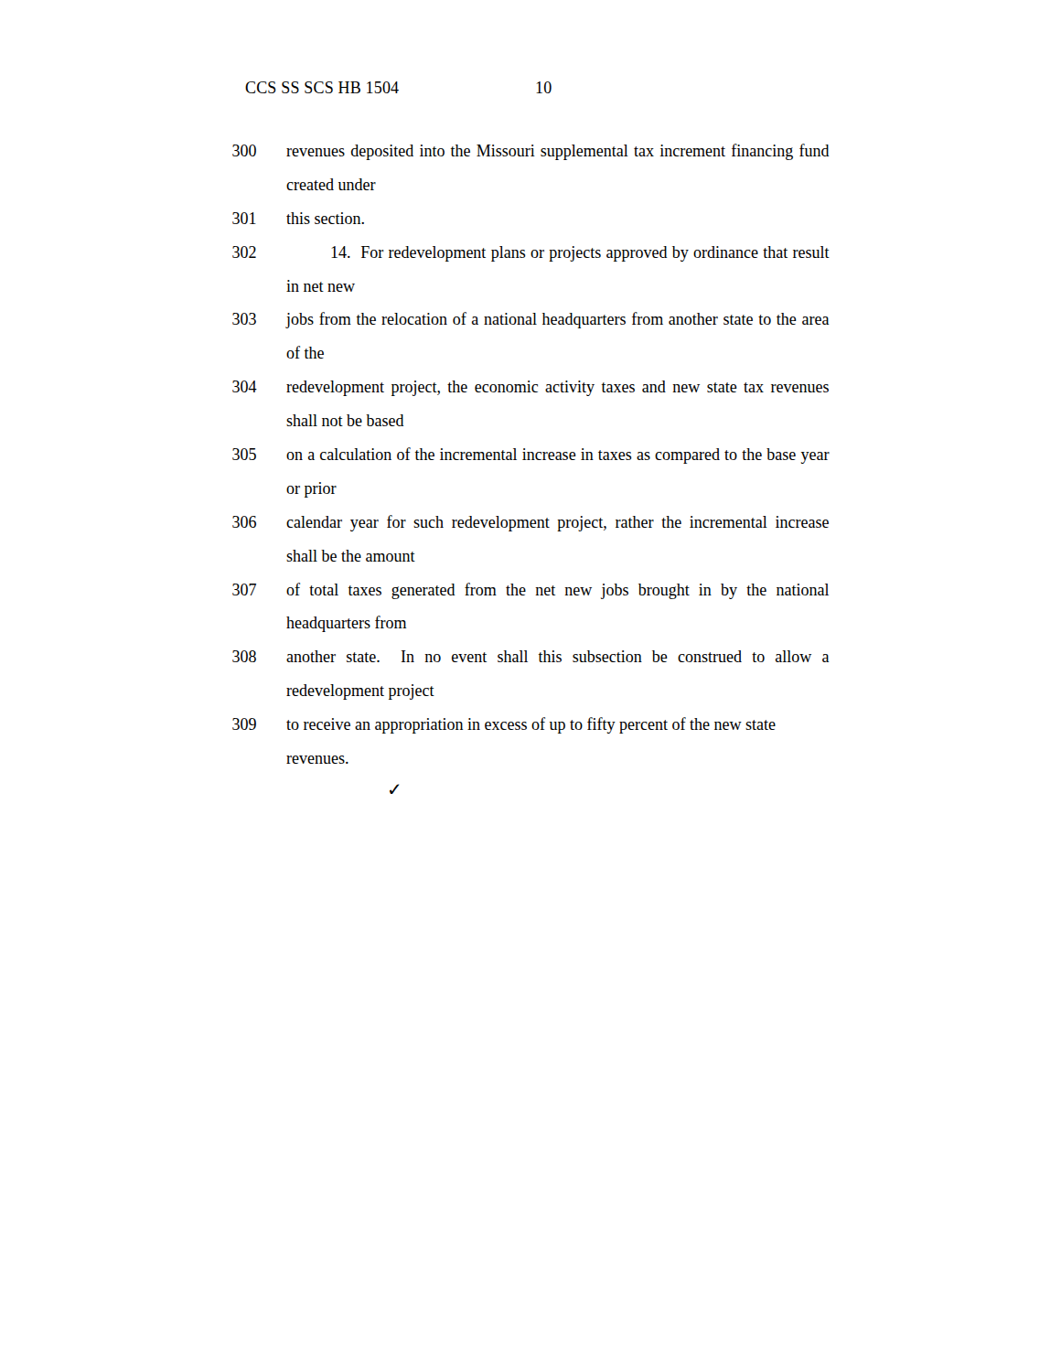CCS SS SCS HB 1504 10
300 revenues deposited into the Missouri supplemental tax increment financing fund created under
301 this section.
302 14. For redevelopment plans or projects approved by ordinance that result in net new
303 jobs from the relocation of a national headquarters from another state to the area of the
304 redevelopment project, the economic activity taxes and new state tax revenues shall not be based
305 on a calculation of the incremental increase in taxes as compared to the base year or prior
306 calendar year for such redevelopment project, rather the incremental increase shall be the amount
307 of total taxes generated from the net new jobs brought in by the national headquarters from
308 another state. In no event shall this subsection be construed to allow a redevelopment project
309 to receive an appropriation in excess of up to fifty percent of the new state revenues.
✓